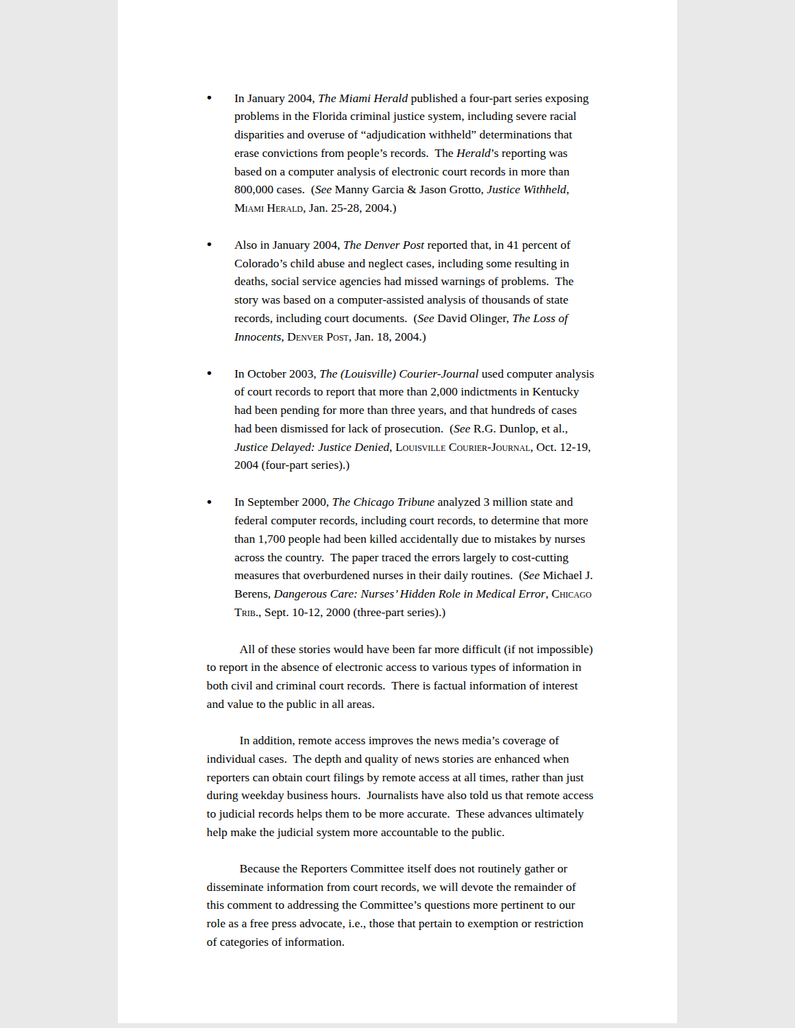In January 2004, The Miami Herald published a four-part series exposing problems in the Florida criminal justice system, including severe racial disparities and overuse of “adjudication withheld” determinations that erase convictions from people’s records. The Herald’s reporting was based on a computer analysis of electronic court records in more than 800,000 cases. (See Manny Garcia & Jason Grotto, Justice Withheld, Miami Herald, Jan. 25-28, 2004.)
Also in January 2004, The Denver Post reported that, in 41 percent of Colorado’s child abuse and neglect cases, including some resulting in deaths, social service agencies had missed warnings of problems. The story was based on a computer-assisted analysis of thousands of state records, including court documents. (See David Olinger, The Loss of Innocents, Denver Post, Jan. 18, 2004.)
In October 2003, The (Louisville) Courier-Journal used computer analysis of court records to report that more than 2,000 indictments in Kentucky had been pending for more than three years, and that hundreds of cases had been dismissed for lack of prosecution. (See R.G. Dunlop, et al., Justice Delayed: Justice Denied, Louisville Courier-Journal, Oct. 12-19, 2004 (four-part series).)
In September 2000, The Chicago Tribune analyzed 3 million state and federal computer records, including court records, to determine that more than 1,700 people had been killed accidentally due to mistakes by nurses across the country. The paper traced the errors largely to cost-cutting measures that overburdened nurses in their daily routines. (See Michael J. Berens, Dangerous Care: Nurses’ Hidden Role in Medical Error, Chicago Trib., Sept. 10-12, 2000 (three-part series).)
All of these stories would have been far more difficult (if not impossible) to report in the absence of electronic access to various types of information in both civil and criminal court records. There is factual information of interest and value to the public in all areas.
In addition, remote access improves the news media’s coverage of individual cases. The depth and quality of news stories are enhanced when reporters can obtain court filings by remote access at all times, rather than just during weekday business hours. Journalists have also told us that remote access to judicial records helps them to be more accurate. These advances ultimately help make the judicial system more accountable to the public.
Because the Reporters Committee itself does not routinely gather or disseminate information from court records, we will devote the remainder of this comment to addressing the Committee’s questions more pertinent to our role as a free press advocate, i.e., those that pertain to exemption or restriction of categories of information.